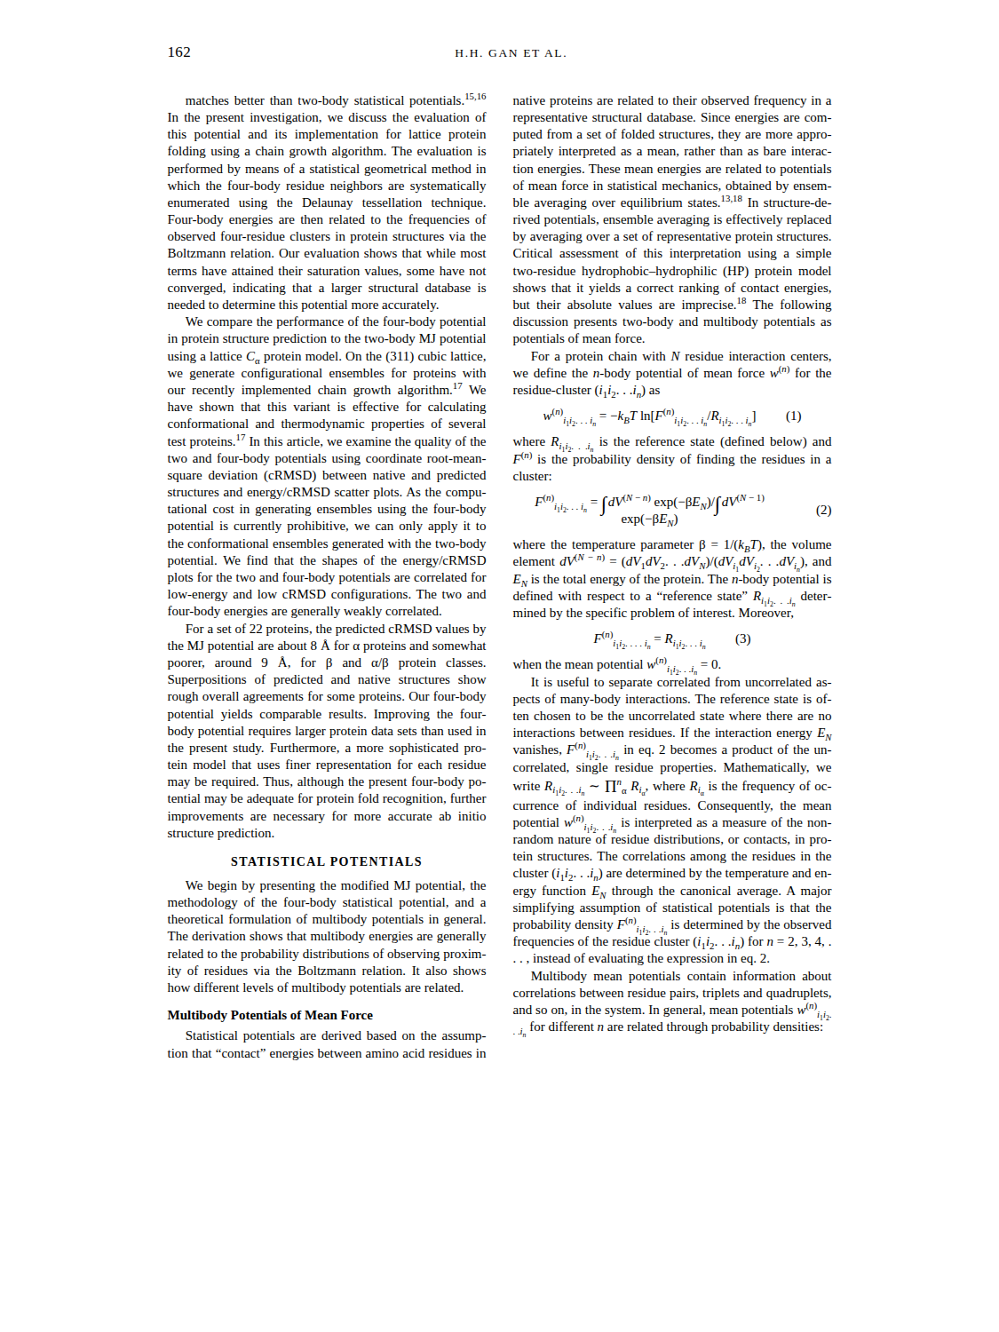162
H.H. GAN ET AL.
matches better than two-body statistical potentials.15,16 In the present investigation, we discuss the evaluation of this potential and its implementation for lattice protein folding using a chain growth algorithm. The evaluation is performed by means of a statistical geometrical method in which the four-body residue neighbors are systematically enumerated using the Delaunay tessellation technique. Four-body energies are then related to the frequencies of observed four-residue clusters in protein structures via the Boltzmann relation. Our evaluation shows that while most terms have attained their saturation values, some have not converged, indicating that a larger structural database is needed to determine this potential more accurately.
We compare the performance of the four-body potential in protein structure prediction to the two-body MJ potential using a lattice Cα protein model. On the (311) cubic lattice, we generate configurational ensembles for proteins with our recently implemented chain growth algorithm.17 We have shown that this variant is effective for calculating conformational and thermodynamic properties of several test proteins.17 In this article, we examine the quality of the two and four-body potentials using coordinate root-mean-square deviation (cRMSD) between native and predicted structures and energy/cRMSD scatter plots. As the computational cost in generating ensembles using the four-body potential is currently prohibitive, we can only apply it to the conformational ensembles generated with the two-body potential. We find that the shapes of the energy/cRMSD plots for the two and four-body potentials are correlated for low-energy and low cRMSD configurations. The two and four-body energies are generally weakly correlated.
For a set of 22 proteins, the predicted cRMSD values by the MJ potential are about 8 Å for α proteins and somewhat poorer, around 9 Å, for β and α/β protein classes. Superpositions of predicted and native structures show rough overall agreements for some proteins. Our four-body potential yields comparable results. Improving the four-body potential requires larger protein data sets than used in the present study. Furthermore, a more sophisticated protein model that uses finer representation for each residue may be required. Thus, although the present four-body potential may be adequate for protein fold recognition, further improvements are necessary for more accurate ab initio structure prediction.
STATISTICAL POTENTIALS
We begin by presenting the modified MJ potential, the methodology of the four-body statistical potential, and a theoretical formulation of multibody potentials in general. The derivation shows that multibody energies are generally related to the probability distributions of observing proximity of residues via the Boltzmann relation. It also shows how different levels of multibody potentials are related.
Multibody Potentials of Mean Force
Statistical potentials are derived based on the assumption that “contact” energies between amino acid residues in native proteins are related to their observed frequency in a representative structural database. Since energies are computed from a set of folded structures, they are more appropriately interpreted as a mean, rather than as bare interaction energies. These mean energies are related to potentials of mean force in statistical mechanics, obtained by ensemble averaging over equilibrium states.13,18 In structure-derived potentials, ensemble averaging is effectively replaced by averaging over a set of representative protein structures. Critical assessment of this interpretation using a simple two-residue hydrophobic–hydrophilic (HP) protein model shows that it yields a correct ranking of contact energies, but their absolute values are imprecise.18 The following discussion presents two-body and multibody potentials as potentials of mean force.
For a protein chain with N residue interaction centers, we define the n-body potential of mean force w(n) for the residue-cluster (i1i2. . .in) as
w(n)i1i2. . . in = −kBT ln[F(n)i1i2. . . in/Ri1i2. . . in]
(1)
where Ri1i2. . .in is the reference state (defined below) and F(n) is the probability density of finding the residues in a cluster:
F(n)i1i2. . . in = ∫dV(N − n) exp(−βEN)/∫dV(N − 1) exp(−βEN)
(2)
where the temperature parameter β = 1/(kBT), the volume element dV(N − n) = (dV1dV2. . .dVN)/(dVi1dVi2. . .dVin), and EN is the total energy of the protein. The n-body potential is defined with respect to a “reference state” Ri1i2. . .in determined by the specific problem of interest. Moreover,
F(n)i1i2. . . . in = Ri1i2. . . in
(3)
when the mean potential w(n)i1i2. . .in = 0.
It is useful to separate correlated from uncorrelated aspects of many-body interactions. The reference state is often chosen to be the uncorrelated state where there are no interactions between residues. If the interaction energy EN vanishes, F(n)i1i2. . .in in eq. 2 becomes a product of the uncorrelated, single residue properties. Mathematically, we write Ri1i2. . .in ∼ Πnα Riα, where Riα is the frequency of occurrence of individual residues. Consequently, the mean potential w(n)i1i2. . .in is interpreted as a measure of the nonrandom nature of residue distributions, or contacts, in protein structures. The correlations among the residues in the cluster (i1i2. . .in) are determined by the temperature and energy function EN through the canonical average. A major simplifying assumption of statistical potentials is that the probability density F(n)i1i2. . .in is determined by the observed frequencies of the residue cluster (i1i2. . .in) for n = 2, 3, 4, . . . , instead of evaluating the expression in eq. 2.
Multibody mean potentials contain information about correlations between residue pairs, triplets and quadruplets, and so on, in the system. In general, mean potentials w(n)i1i2. . .in for different n are related through probability densities: